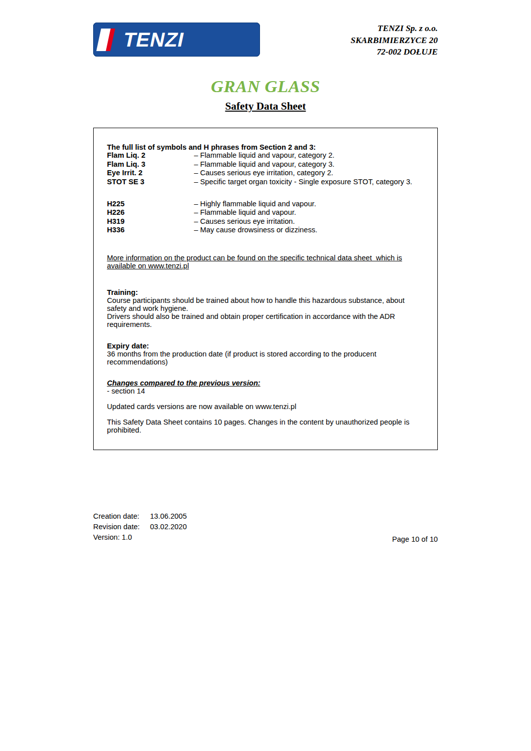TENZI
TENZI Sp. z o.o.
SKARBIMIERZYCE 20
72-002 DOŁUJE
GRAN GLASS
Safety Data Sheet
The full list of symbols and H phrases from Section 2 and 3:
| Flam Liq. 2 | – Flammable liquid and vapour, category 2. |
| Flam Liq. 3 | – Flammable liquid and vapour, category 3. |
| Eye Irrit. 2 | – Causes serious eye irritation, category 2. |
| STOT SE 3 | – Specific target organ toxicity - Single exposure STOT, category 3. |
| H225 | – Highly flammable liquid and vapour. |
| H226 | – Flammable liquid and vapour. |
| H319 | – Causes serious eye irritation. |
| H336 | – May cause drowsiness or dizziness. |
More information on the product can be found on the specific technical data sheet which is available on www.tenzi.pl
Training:
Course participants should be trained about how to handle this hazardous substance, about safety and work hygiene.
Drivers should also be trained and obtain proper certification in accordance with the ADR requirements.
Expiry date:
36 months from the production date (if product is stored according to the producent recommendations)
Changes compared to the previous version:
- section 14
Updated cards versions are now available on www.tenzi.pl
This Safety Data Sheet contains 10 pages. Changes in the content by unauthorized people is prohibited.
Creation date: 13.06.2005
Revision date: 03.02.2020
Version: 1.0
Page 10 of 10